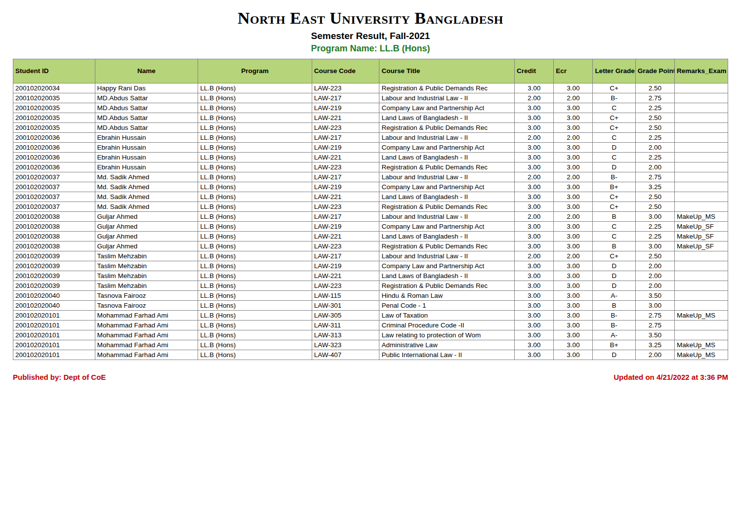North East University Bangladesh
Semester Result, Fall-2021
Program Name: LL.B (Hons)
| Student ID | Name | Program | Course Code | Course Title | Credit | Ecr | Letter Grade | Grade Point | Remarks_Exam |
| --- | --- | --- | --- | --- | --- | --- | --- | --- | --- |
| 200102020034 | Happy Rani Das | LL.B (Hons) | LAW-223 | Registration & Public Demands Rec | 3.00 | 3.00 | C+ | 2.50 | |
| 200102020035 | MD.Abdus Sattar | LL.B (Hons) | LAW-217 | Labour and Industrial Law - II | 2.00 | 2.00 | B- | 2.75 | |
| 200102020035 | MD.Abdus Sattar | LL.B (Hons) | LAW-219 | Company Law and Partnership Act | 3.00 | 3.00 | C | 2.25 | |
| 200102020035 | MD.Abdus Sattar | LL.B (Hons) | LAW-221 | Land Laws of Bangladesh - II | 3.00 | 3.00 | C+ | 2.50 | |
| 200102020035 | MD.Abdus Sattar | LL.B (Hons) | LAW-223 | Registration & Public Demands Rec | 3.00 | 3.00 | C+ | 2.50 | |
| 200102020036 | Ebrahin Hussain | LL.B (Hons) | LAW-217 | Labour and Industrial Law - II | 2.00 | 2.00 | C | 2.25 | |
| 200102020036 | Ebrahin Hussain | LL.B (Hons) | LAW-219 | Company Law and Partnership Act | 3.00 | 3.00 | D | 2.00 | |
| 200102020036 | Ebrahin Hussain | LL.B (Hons) | LAW-221 | Land Laws of Bangladesh - II | 3.00 | 3.00 | C | 2.25 | |
| 200102020036 | Ebrahin Hussain | LL.B (Hons) | LAW-223 | Registration & Public Demands Rec | 3.00 | 3.00 | D | 2.00 | |
| 200102020037 | Md. Sadik Ahmed | LL.B (Hons) | LAW-217 | Labour and Industrial Law - II | 2.00 | 2.00 | B- | 2.75 | |
| 200102020037 | Md. Sadik Ahmed | LL.B (Hons) | LAW-219 | Company Law and Partnership Act | 3.00 | 3.00 | B+ | 3.25 | |
| 200102020037 | Md. Sadik Ahmed | LL.B (Hons) | LAW-221 | Land Laws of Bangladesh - II | 3.00 | 3.00 | C+ | 2.50 | |
| 200102020037 | Md. Sadik Ahmed | LL.B (Hons) | LAW-223 | Registration & Public Demands Rec | 3.00 | 3.00 | C+ | 2.50 | |
| 200102020038 | Guljar Ahmed | LL.B (Hons) | LAW-217 | Labour and Industrial Law - II | 2.00 | 2.00 | B | 3.00 | MakeUp_MS |
| 200102020038 | Guljar Ahmed | LL.B (Hons) | LAW-219 | Company Law and Partnership Act | 3.00 | 3.00 | C | 2.25 | MakeUp_SF |
| 200102020038 | Guljar Ahmed | LL.B (Hons) | LAW-221 | Land Laws of Bangladesh - II | 3.00 | 3.00 | C | 2.25 | MakeUp_SF |
| 200102020038 | Guljar Ahmed | LL.B (Hons) | LAW-223 | Registration & Public Demands Rec | 3.00 | 3.00 | B | 3.00 | MakeUp_SF |
| 200102020039 | Taslim Mehzabin | LL.B (Hons) | LAW-217 | Labour and Industrial Law - II | 2.00 | 2.00 | C+ | 2.50 | |
| 200102020039 | Taslim Mehzabin | LL.B (Hons) | LAW-219 | Company Law and Partnership Act | 3.00 | 3.00 | D | 2.00 | |
| 200102020039 | Taslim Mehzabin | LL.B (Hons) | LAW-221 | Land Laws of Bangladesh - II | 3.00 | 3.00 | D | 2.00 | |
| 200102020039 | Taslim Mehzabin | LL.B (Hons) | LAW-223 | Registration & Public Demands Rec | 3.00 | 3.00 | D | 2.00 | |
| 200102020040 | Tasnova Fairooz | LL.B (Hons) | LAW-115 | Hindu & Roman Law | 3.00 | 3.00 | A- | 3.50 | |
| 200102020040 | Tasnova Fairooz | LL.B (Hons) | LAW-301 | Penal Code - 1 | 3.00 | 3.00 | B | 3.00 | |
| 200102020101 | Mohammad Farhad Ami | LL.B (Hons) | LAW-305 | Law of Taxation | 3.00 | 3.00 | B- | 2.75 | MakeUp_MS |
| 200102020101 | Mohammad Farhad Ami | LL.B (Hons) | LAW-311 | Criminal Procedure Code -II | 3.00 | 3.00 | B- | 2.75 | |
| 200102020101 | Mohammad Farhad Ami | LL.B (Hons) | LAW-313 | Law relating to protection of Wom | 3.00 | 3.00 | A- | 3.50 | |
| 200102020101 | Mohammad Farhad Ami | LL.B (Hons) | LAW-323 | Administrative Law | 3.00 | 3.00 | B+ | 3.25 | MakeUp_MS |
| 200102020101 | Mohammad Farhad Ami | LL.B (Hons) | LAW-407 | Public International Law - II | 3.00 | 3.00 | D | 2.00 | MakeUp_MS |
Published by: Dept of CoE
Updated on 4/21/2022 at 3:36 PM